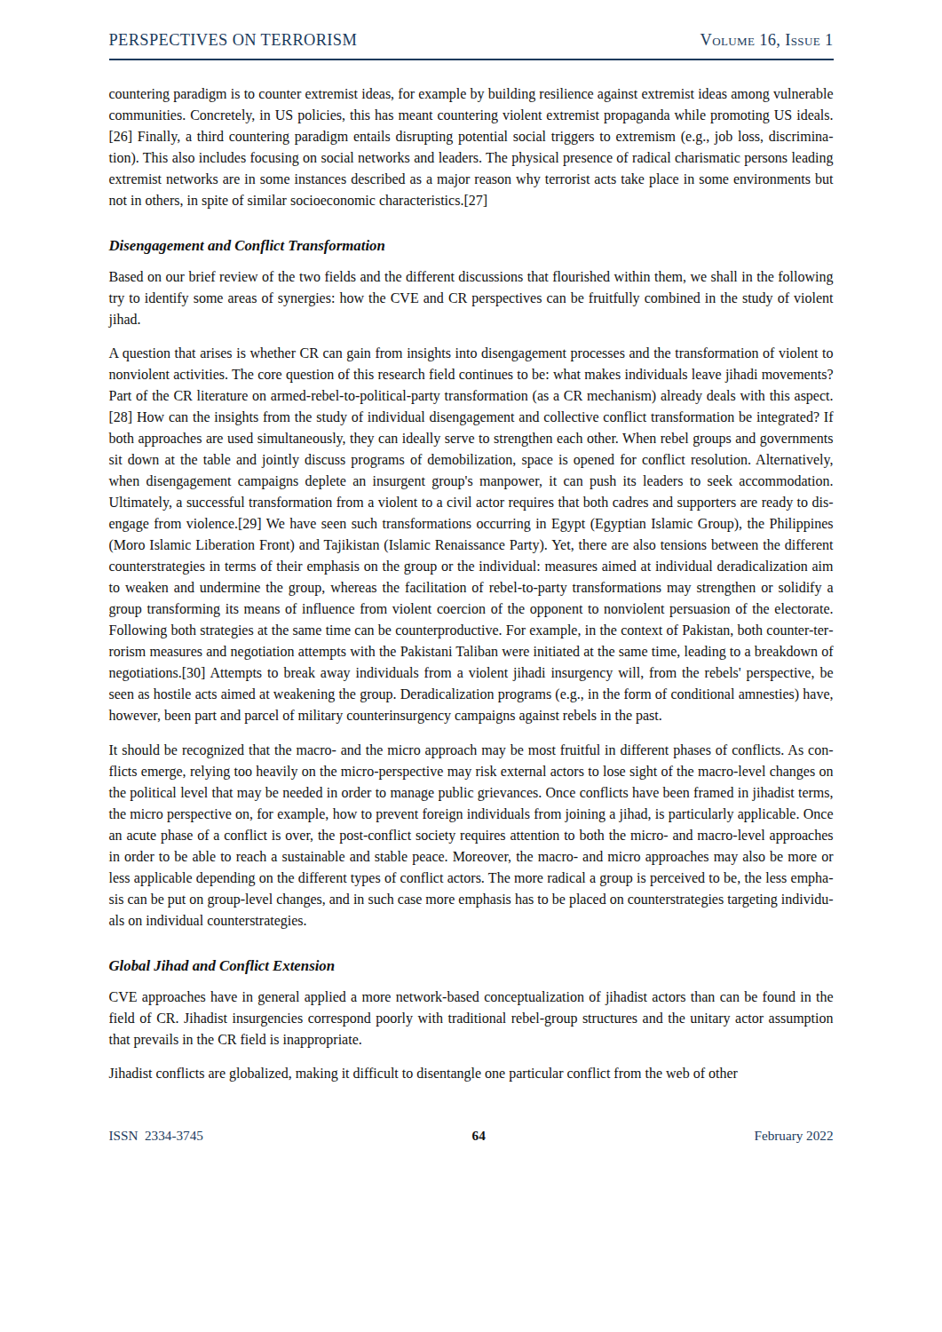PERSPECTIVES ON TERRORISM Volume 16, Issue 1
countering paradigm is to counter extremist ideas, for example by building resilience against extremist ideas among vulnerable communities. Concretely, in US policies, this has meant countering violent extremist propaganda while promoting US ideals.[26] Finally, a third countering paradigm entails disrupting potential social triggers to extremism (e.g., job loss, discrimination). This also includes focusing on social networks and leaders. The physical presence of radical charismatic persons leading extremist networks are in some instances described as a major reason why terrorist acts take place in some environments but not in others, in spite of similar socioeconomic characteristics.[27]
Disengagement and Conflict Transformation
Based on our brief review of the two fields and the different discussions that flourished within them, we shall in the following try to identify some areas of synergies: how the CVE and CR perspectives can be fruitfully combined in the study of violent jihad.
A question that arises is whether CR can gain from insights into disengagement processes and the transformation of violent to nonviolent activities. The core question of this research field continues to be: what makes individuals leave jihadi movements? Part of the CR literature on armed-rebel-to-political-party transformation (as a CR mechanism) already deals with this aspect.[28] How can the insights from the study of individual disengagement and collective conflict transformation be integrated? If both approaches are used simultaneously, they can ideally serve to strengthen each other. When rebel groups and governments sit down at the table and jointly discuss programs of demobilization, space is opened for conflict resolution. Alternatively, when disengagement campaigns deplete an insurgent group's manpower, it can push its leaders to seek accommodation. Ultimately, a successful transformation from a violent to a civil actor requires that both cadres and supporters are ready to disengage from violence.[29] We have seen such transformations occurring in Egypt (Egyptian Islamic Group), the Philippines (Moro Islamic Liberation Front) and Tajikistan (Islamic Renaissance Party). Yet, there are also tensions between the different counterstrategies in terms of their emphasis on the group or the individual: measures aimed at individual deradicalization aim to weaken and undermine the group, whereas the facilitation of rebel-to-party transformations may strengthen or solidify a group transforming its means of influence from violent coercion of the opponent to nonviolent persuasion of the electorate. Following both strategies at the same time can be counterproductive. For example, in the context of Pakistan, both counter-terrorism measures and negotiation attempts with the Pakistani Taliban were initiated at the same time, leading to a breakdown of negotiations.[30] Attempts to break away individuals from a violent jihadi insurgency will, from the rebels' perspective, be seen as hostile acts aimed at weakening the group. Deradicalization programs (e.g., in the form of conditional amnesties) have, however, been part and parcel of military counterinsurgency campaigns against rebels in the past.
It should be recognized that the macro- and the micro approach may be most fruitful in different phases of conflicts. As conflicts emerge, relying too heavily on the micro-perspective may risk external actors to lose sight of the macro-level changes on the political level that may be needed in order to manage public grievances. Once conflicts have been framed in jihadist terms, the micro perspective on, for example, how to prevent foreign individuals from joining a jihad, is particularly applicable. Once an acute phase of a conflict is over, the post-conflict society requires attention to both the micro- and macro-level approaches in order to be able to reach a sustainable and stable peace. Moreover, the macro- and micro approaches may also be more or less applicable depending on the different types of conflict actors. The more radical a group is perceived to be, the less emphasis can be put on group-level changes, and in such case more emphasis has to be placed on counterstrategies targeting individuals on individual counterstrategies.
Global Jihad and Conflict Extension
CVE approaches have in general applied a more network-based conceptualization of jihadist actors than can be found in the field of CR. Jihadist insurgencies correspond poorly with traditional rebel-group structures and the unitary actor assumption that prevails in the CR field is inappropriate.
Jihadist conflicts are globalized, making it difficult to disentangle one particular conflict from the web of other
ISSN 2334-3745 64 February 2022